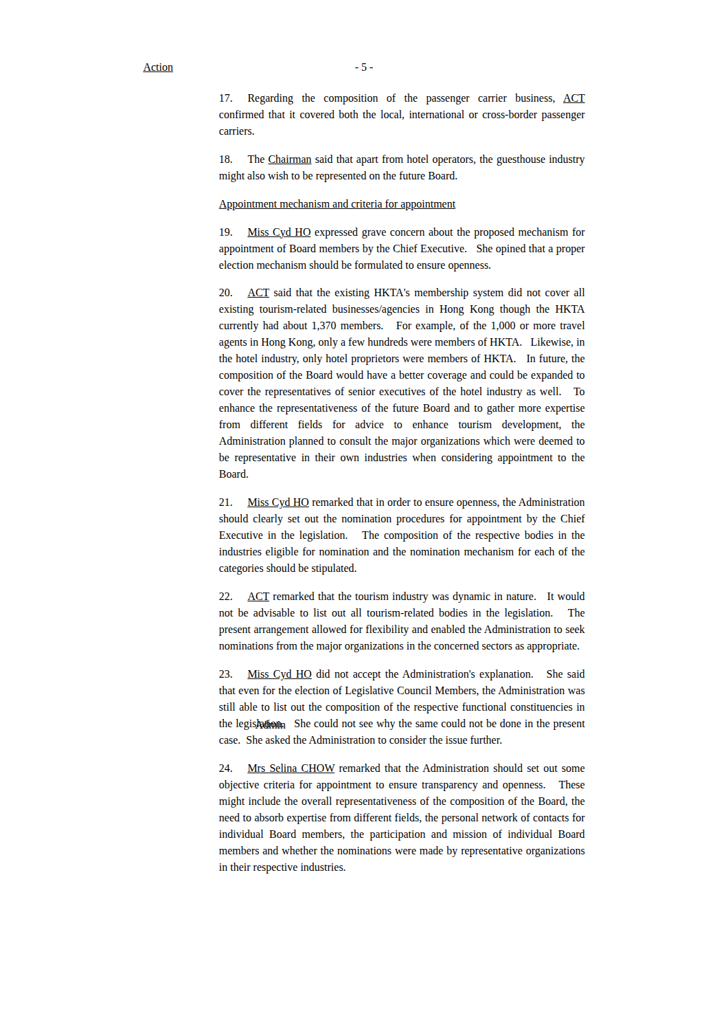Action
- 5 -
17. Regarding the composition of the passenger carrier business, ACT confirmed that it covered both the local, international or cross-border passenger carriers.
18. The Chairman said that apart from hotel operators, the guesthouse industry might also wish to be represented on the future Board.
Appointment mechanism and criteria for appointment
19. Miss Cyd HO expressed grave concern about the proposed mechanism for appointment of Board members by the Chief Executive. She opined that a proper election mechanism should be formulated to ensure openness.
20. ACT said that the existing HKTA's membership system did not cover all existing tourism-related businesses/agencies in Hong Kong though the HKTA currently had about 1,370 members. For example, of the 1,000 or more travel agents in Hong Kong, only a few hundreds were members of HKTA. Likewise, in the hotel industry, only hotel proprietors were members of HKTA. In future, the composition of the Board would have a better coverage and could be expanded to cover the representatives of senior executives of the hotel industry as well. To enhance the representativeness of the future Board and to gather more expertise from different fields for advice to enhance tourism development, the Administration planned to consult the major organizations which were deemed to be representative in their own industries when considering appointment to the Board.
21. Miss Cyd HO remarked that in order to ensure openness, the Administration should clearly set out the nomination procedures for appointment by the Chief Executive in the legislation. The composition of the respective bodies in the industries eligible for nomination and the nomination mechanism for each of the categories should be stipulated.
22. ACT remarked that the tourism industry was dynamic in nature. It would not be advisable to list out all tourism-related bodies in the legislation. The present arrangement allowed for flexibility and enabled the Administration to seek nominations from the major organizations in the concerned sectors as appropriate.
Admin
23. Miss Cyd HO did not accept the Administration's explanation. She said that even for the election of Legislative Council Members, the Administration was still able to list out the composition of the respective functional constituencies in the legislation. She could not see why the same could not be done in the present case. She asked the Administration to consider the issue further.
24. Mrs Selina CHOW remarked that the Administration should set out some objective criteria for appointment to ensure transparency and openness. These might include the overall representativeness of the composition of the Board, the need to absorb expertise from different fields, the personal network of contacts for individual Board members, the participation and mission of individual Board members and whether the nominations were made by representative organizations in their respective industries.